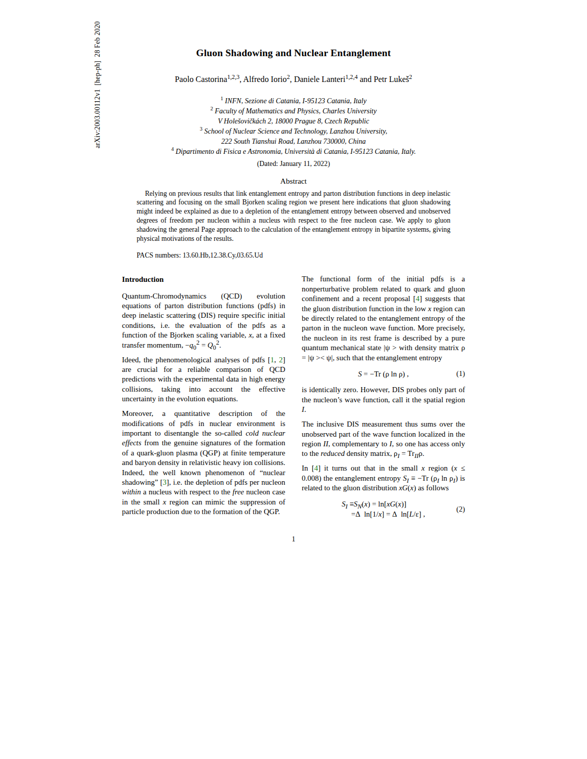arXiv:2003.00112v1 [hep-ph] 28 Feb 2020
Gluon Shadowing and Nuclear Entanglement
Paolo Castorina1,2,3, Alfredo Iorio2, Daniele Lanteri1,2,4 and Petr Lukeš2
1 INFN, Sezione di Catania, I-95123 Catania, Italy
2 Faculty of Mathematics and Physics, Charles University
V Holešovičkách 2, 18000 Prague 8, Czech Republic
3 School of Nuclear Science and Technology, Lanzhou University,
222 South Tianshui Road, Lanzhou 730000, China
4 Dipartimento di Fisica e Astronomia, Università di Catania, I-95123 Catania, Italy.
(Dated: January 11, 2022)
Abstract
Relying on previous results that link entanglement entropy and parton distribution functions in deep inelastic scattering and focusing on the small Bjorken scaling region we present here indications that gluon shadowing might indeed be explained as due to a depletion of the entanglement entropy between observed and unobserved degrees of freedom per nucleon within a nucleus with respect to the free nucleon case. We apply to gluon shadowing the general Page approach to the calculation of the entanglement entropy in bipartite systems, giving physical motivations of the results.
PACS numbers: 13.60.Hb,12.38.Cy,03.65.Ud
Introduction
Quantum-Chromodynamics (QCD) evolution equations of parton distribution functions (pdfs) in deep inelastic scattering (DIS) require specific initial conditions, i.e. the evaluation of the pdfs as a function of the Bjorken scaling variable, x, at a fixed transfer momentum, −q02 = Q02.
Ideed, the phenomenological analyses of pdfs [1, 2] are crucial for a reliable comparison of QCD predictions with the experimental data in high energy collisions, taking into account the effective uncertainty in the evolution equations.
Moreover, a quantitative description of the modifications of pdfs in nuclear environment is important to disentangle the so-called cold nuclear effects from the genuine signatures of the formation of a quark-gluon plasma (QGP) at finite temperature and baryon density in relativistic heavy ion collisions. Indeed, the well known phenomenon of “nuclear shadowing” [3], i.e. the depletion of pdfs per nucleon within a nucleus with respect to the free nucleon case in the small x region can mimic the suppression of particle production due to the formation of the QGP.
The functional form of the initial pdfs is a nonperturbative problem related to quark and gluon confinement and a recent proposal [4] suggests that the gluon distribution function in the low x region can be directly related to the entanglement entropy of the parton in the nucleon wave function. More precisely, the nucleon in its rest frame is described by a pure quantum mechanical state |ψ > with density matrix ρ = |ψ >< ψ|, such that the entanglement entropy
S = −Tr (ρ ln ρ) , (1)
is identically zero. However, DIS probes only part of the nucleon’s wave function, call it the spatial region I.
The inclusive DIS measurement thus sums over the unobserved part of the wave function localized in the region II, complementary to I, so one has access only to the reduced density matrix, ρI = TrIIρ.
In [4] it turns out that in the small x region (x ≤ 0.008) the entanglement entropy SI ≡ −Tr (ρI ln ρI) is related to the gluon distribution xG(x) as follows
SI ≡SN(x) = ln[xG(x)]
=Δ ln[1/x] = Δ ln[L/ε] ,
(2)
1